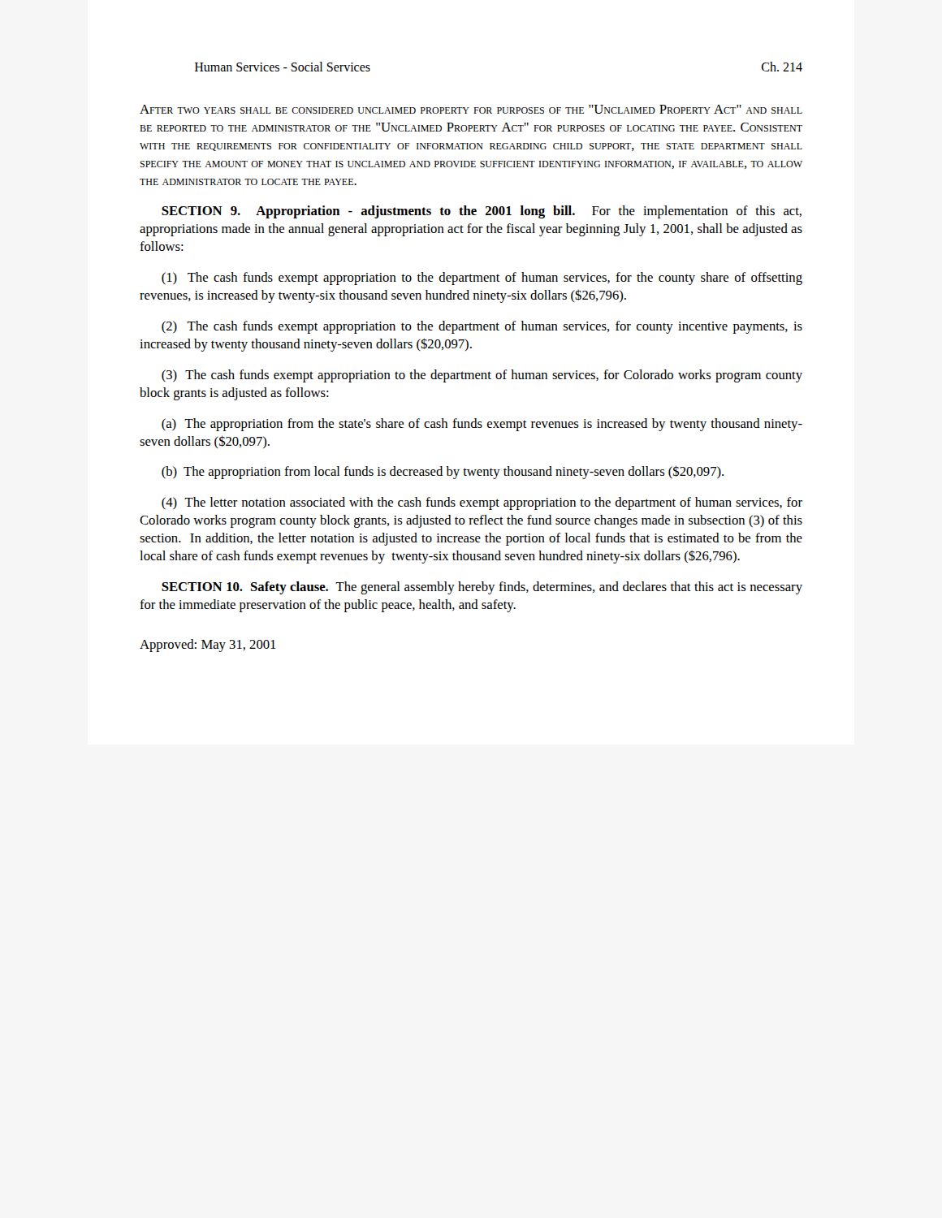Human Services - Social Services Ch. 214
After two years shall be considered unclaimed property for purposes of the "Unclaimed Property Act" and shall be reported to the administrator of the "Unclaimed Property Act" for purposes of locating the payee. Consistent with the requirements for confidentiality of information regarding child support, the state department shall specify the amount of money that is unclaimed and provide sufficient identifying information, if available, to allow the administrator to locate the payee.
SECTION 9. Appropriation - adjustments to the 2001 long bill. For the implementation of this act, appropriations made in the annual general appropriation act for the fiscal year beginning July 1, 2001, shall be adjusted as follows:
(1) The cash funds exempt appropriation to the department of human services, for the county share of offsetting revenues, is increased by twenty-six thousand seven hundred ninety-six dollars ($26,796).
(2) The cash funds exempt appropriation to the department of human services, for county incentive payments, is increased by twenty thousand ninety-seven dollars ($20,097).
(3) The cash funds exempt appropriation to the department of human services, for Colorado works program county block grants is adjusted as follows:
(a) The appropriation from the state's share of cash funds exempt revenues is increased by twenty thousand ninety-seven dollars ($20,097).
(b) The appropriation from local funds is decreased by twenty thousand ninety-seven dollars ($20,097).
(4) The letter notation associated with the cash funds exempt appropriation to the department of human services, for Colorado works program county block grants, is adjusted to reflect the fund source changes made in subsection (3) of this section. In addition, the letter notation is adjusted to increase the portion of local funds that is estimated to be from the local share of cash funds exempt revenues by twenty-six thousand seven hundred ninety-six dollars ($26,796).
SECTION 10. Safety clause. The general assembly hereby finds, determines, and declares that this act is necessary for the immediate preservation of the public peace, health, and safety.
Approved: May 31, 2001